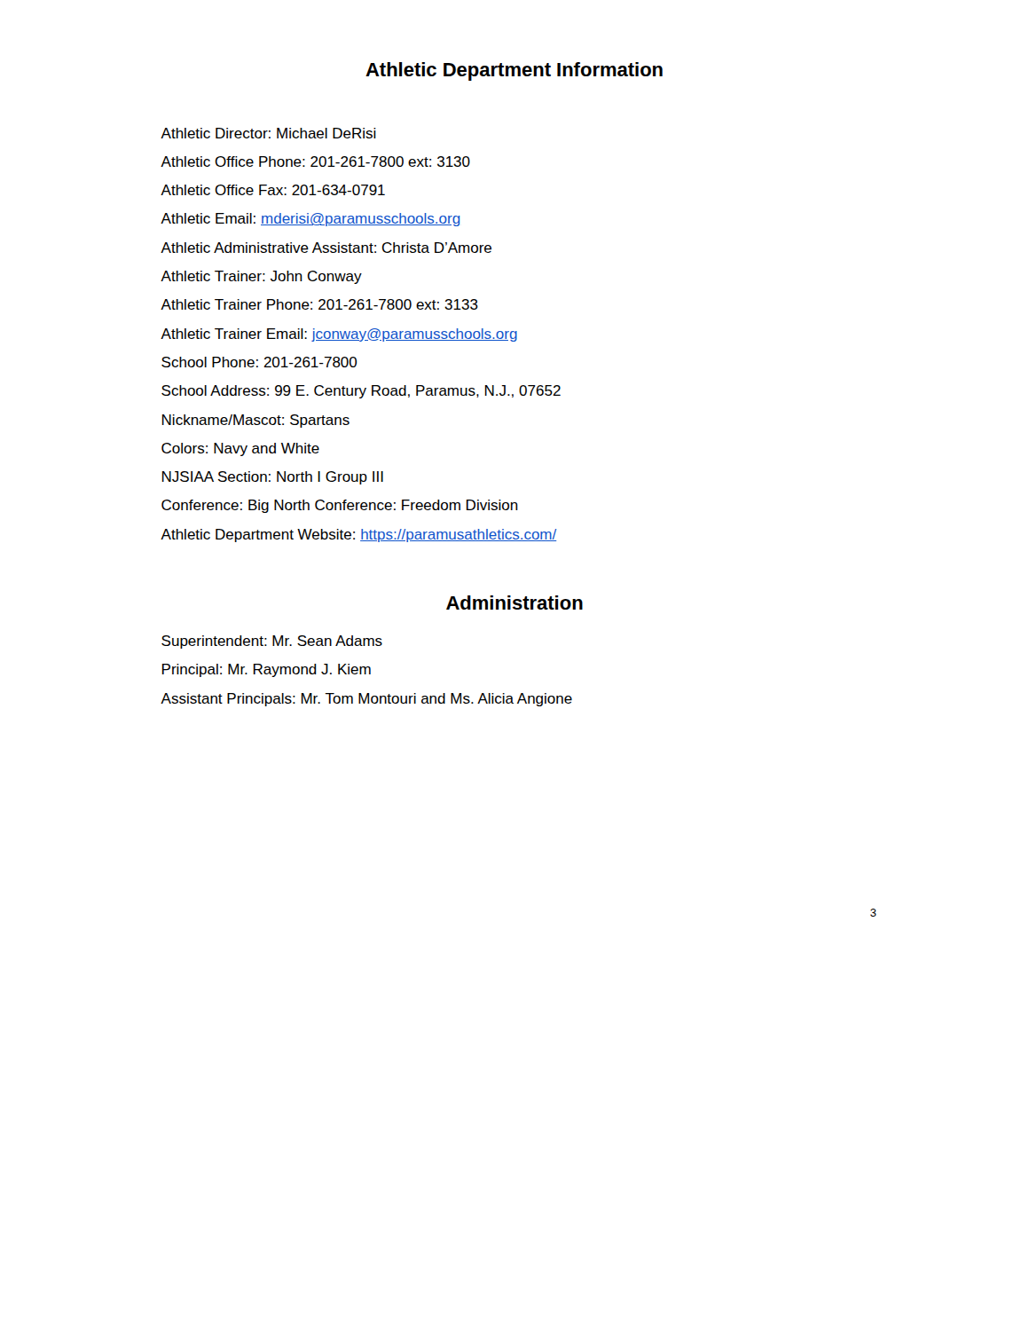Athletic Department Information
Athletic Director: Michael DeRisi
Athletic Office Phone: 201-261-7800 ext: 3130
Athletic Office Fax: 201-634-0791
Athletic Email: mderisi@paramusschools.org
Athletic Administrative Assistant: Christa D’Amore
Athletic Trainer: John Conway
Athletic Trainer Phone: 201-261-7800 ext: 3133
Athletic Trainer Email: jconway@paramusschools.org
School Phone: 201-261-7800
School Address: 99 E. Century Road, Paramus, N.J., 07652
Nickname/Mascot: Spartans
Colors: Navy and White
NJSIAA Section: North I Group III
Conference: Big North Conference: Freedom Division
Athletic Department Website: https://paramusathletics.com/
Administration
Superintendent: Mr. Sean Adams
Principal: Mr. Raymond J. Kiem
Assistant Principals: Mr. Tom Montouri and Ms. Alicia Angione
3